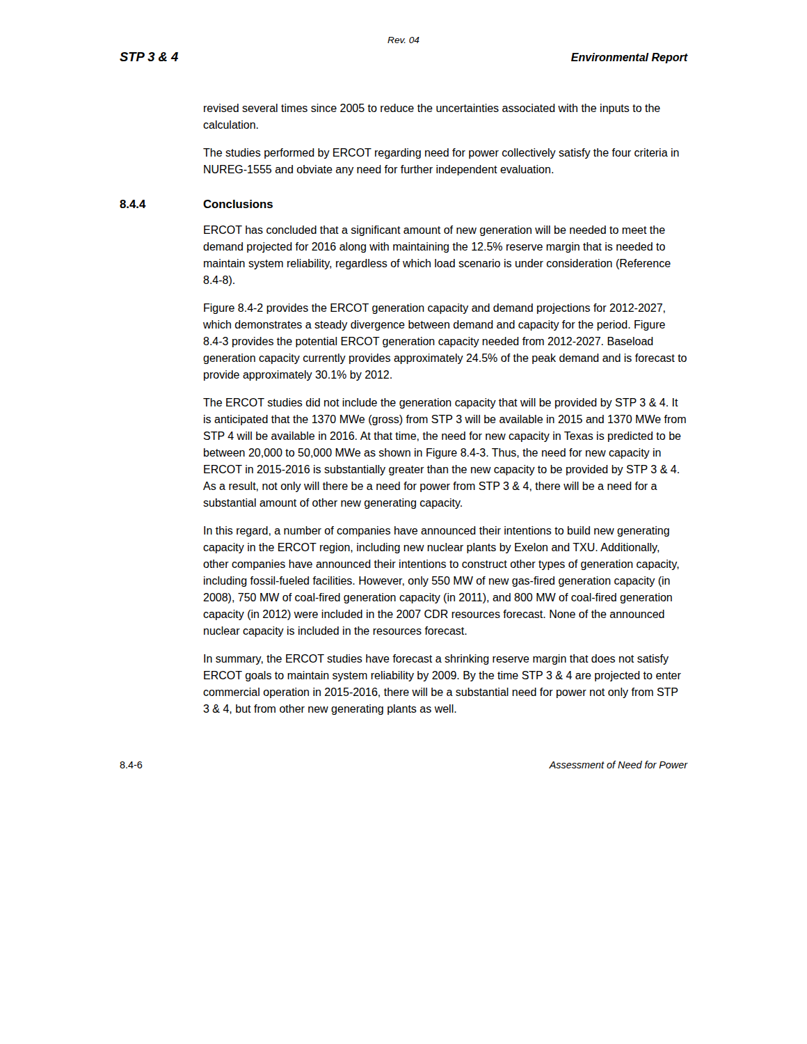Rev. 04
STP 3 & 4 Environmental Report
revised several times since 2005 to reduce the uncertainties associated with the inputs to the calculation.
The studies performed by ERCOT regarding need for power collectively satisfy the four criteria in NUREG-1555 and obviate any need for further independent evaluation.
8.4.4 Conclusions
ERCOT has concluded that a significant amount of new generation will be needed to meet the demand projected for 2016 along with maintaining the 12.5% reserve margin that is needed to maintain system reliability, regardless of which load scenario is under consideration (Reference 8.4-8).
Figure 8.4-2 provides the ERCOT generation capacity and demand projections for 2012-2027, which demonstrates a steady divergence between demand and capacity for the period. Figure 8.4-3 provides the potential ERCOT generation capacity needed from 2012-2027. Baseload generation capacity currently provides approximately 24.5% of the peak demand and is forecast to provide approximately 30.1% by 2012.
The ERCOT studies did not include the generation capacity that will be provided by STP 3 & 4. It is anticipated that the 1370 MWe (gross) from STP 3 will be available in 2015 and 1370 MWe from STP 4 will be available in 2016. At that time, the need for new capacity in Texas is predicted to be between 20,000 to 50,000 MWe as shown in Figure 8.4-3. Thus, the need for new capacity in ERCOT in 2015-2016 is substantially greater than the new capacity to be provided by STP 3 & 4. As a result, not only will there be a need for power from STP 3 & 4, there will be a need for a substantial amount of other new generating capacity.
In this regard, a number of companies have announced their intentions to build new generating capacity in the ERCOT region, including new nuclear plants by Exelon and TXU. Additionally, other companies have announced their intentions to construct other types of generation capacity, including fossil-fueled facilities. However, only 550 MW of new gas-fired generation capacity (in 2008), 750 MW of coal-fired generation capacity (in 2011), and 800 MW of coal-fired generation capacity (in 2012) were included in the 2007 CDR resources forecast. None of the announced nuclear capacity is included in the resources forecast.
In summary, the ERCOT studies have forecast a shrinking reserve margin that does not satisfy ERCOT goals to maintain system reliability by 2009. By the time STP 3 & 4 are projected to enter commercial operation in 2015-2016, there will be a substantial need for power not only from STP 3 & 4, but from other new generating plants as well.
8.4-6 Assessment of Need for Power